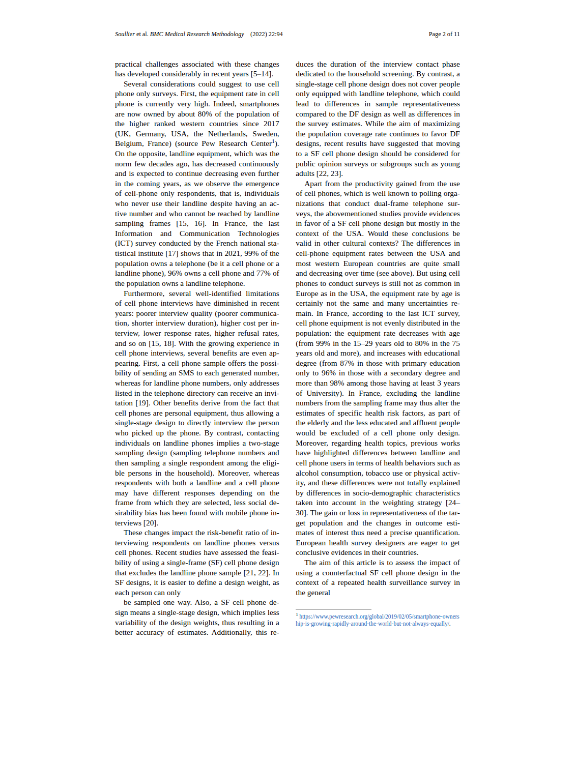Soullier et al. BMC Medical Research Methodology (2022) 22:94
Page 2 of 11
practical challenges associated with these changes has developed considerably in recent years [5–14].
Several considerations could suggest to use cell phone only surveys. First, the equipment rate in cell phone is currently very high. Indeed, smartphones are now owned by about 80% of the population of the higher ranked western countries since 2017 (UK, Germany, USA, the Netherlands, Sweden, Belgium, France) (source Pew Research Center1). On the opposite, landline equipment, which was the norm few decades ago, has decreased continuously and is expected to continue decreasing even further in the coming years, as we observe the emergence of cell-phone only respondents, that is, individuals who never use their landline despite having an active number and who cannot be reached by landline sampling frames [15, 16]. In France, the last Information and Communication Technologies (ICT) survey conducted by the French national statistical institute [17] shows that in 2021, 99% of the population owns a telephone (be it a cell phone or a landline phone), 96% owns a cell phone and 77% of the population owns a landline telephone.
Furthermore, several well-identified limitations of cell phone interviews have diminished in recent years: poorer interview quality (poorer communication, shorter interview duration), higher cost per interview, lower response rates, higher refusal rates, and so on [15, 18]. With the growing experience in cell phone interviews, several benefits are even appearing. First, a cell phone sample offers the possibility of sending an SMS to each generated number, whereas for landline phone numbers, only addresses listed in the telephone directory can receive an invitation [19]. Other benefits derive from the fact that cell phones are personal equipment, thus allowing a single-stage design to directly interview the person who picked up the phone. By contrast, contacting individuals on landline phones implies a two-stage sampling design (sampling telephone numbers and then sampling a single respondent among the eligible persons in the household). Moreover, whereas respondents with both a landline and a cell phone may have different responses depending on the frame from which they are selected, less social desirability bias has been found with mobile phone interviews [20].
These changes impact the risk-benefit ratio of interviewing respondents on landline phones versus cell phones. Recent studies have assessed the feasibility of using a single-frame (SF) cell phone design that excludes the landline phone sample [21, 22]. In SF designs, it is easier to define a design weight, as each person can only
be sampled one way. Also, a SF cell phone design means a single-stage design, which implies less variability of the design weights, thus resulting in a better accuracy of estimates. Additionally, this reduces the duration of the interview contact phase dedicated to the household screening. By contrast, a single-stage cell phone design does not cover people only equipped with landline telephone, which could lead to differences in sample representativeness compared to the DF design as well as differences in the survey estimates. While the aim of maximizing the population coverage rate continues to favor DF designs, recent results have suggested that moving to a SF cell phone design should be considered for public opinion surveys or subgroups such as young adults [22, 23].
Apart from the productivity gained from the use of cell phones, which is well known to polling organizations that conduct dual-frame telephone surveys, the abovementioned studies provide evidences in favor of a SF cell phone design but mostly in the context of the USA. Would these conclusions be valid in other cultural contexts? The differences in cell-phone equipment rates between the USA and most western European countries are quite small and decreasing over time (see above). But using cell phones to conduct surveys is still not as common in Europe as in the USA, the equipment rate by age is certainly not the same and many uncertainties remain. In France, according to the last ICT survey, cell phone equipment is not evenly distributed in the population: the equipment rate decreases with age (from 99% in the 15–29 years old to 80% in the 75 years old and more), and increases with educational degree (from 87% in those with primary education only to 96% in those with a secondary degree and more than 98% among those having at least 3 years of University). In France, excluding the landline numbers from the sampling frame may thus alter the estimates of specific health risk factors, as part of the elderly and the less educated and affluent people would be excluded of a cell phone only design. Moreover, regarding health topics, previous works have highlighted differences between landline and cell phone users in terms of health behaviors such as alcohol consumption, tobacco use or physical activity, and these differences were not totally explained by differences in socio-demographic characteristics taken into account in the weighting strategy [24–30]. The gain or loss in representativeness of the target population and the changes in outcome estimates of interest thus need a precise quantification. European health survey designers are eager to get conclusive evidences in their countries.
The aim of this article is to assess the impact of using a counterfactual SF cell phone design in the context of a repeated health surveillance survey in the general
1 https://www.pewresearch.org/global/2019/02/05/smartphone-ownership-is-growing-rapidly-around-the-world-but-not-always-equally/.